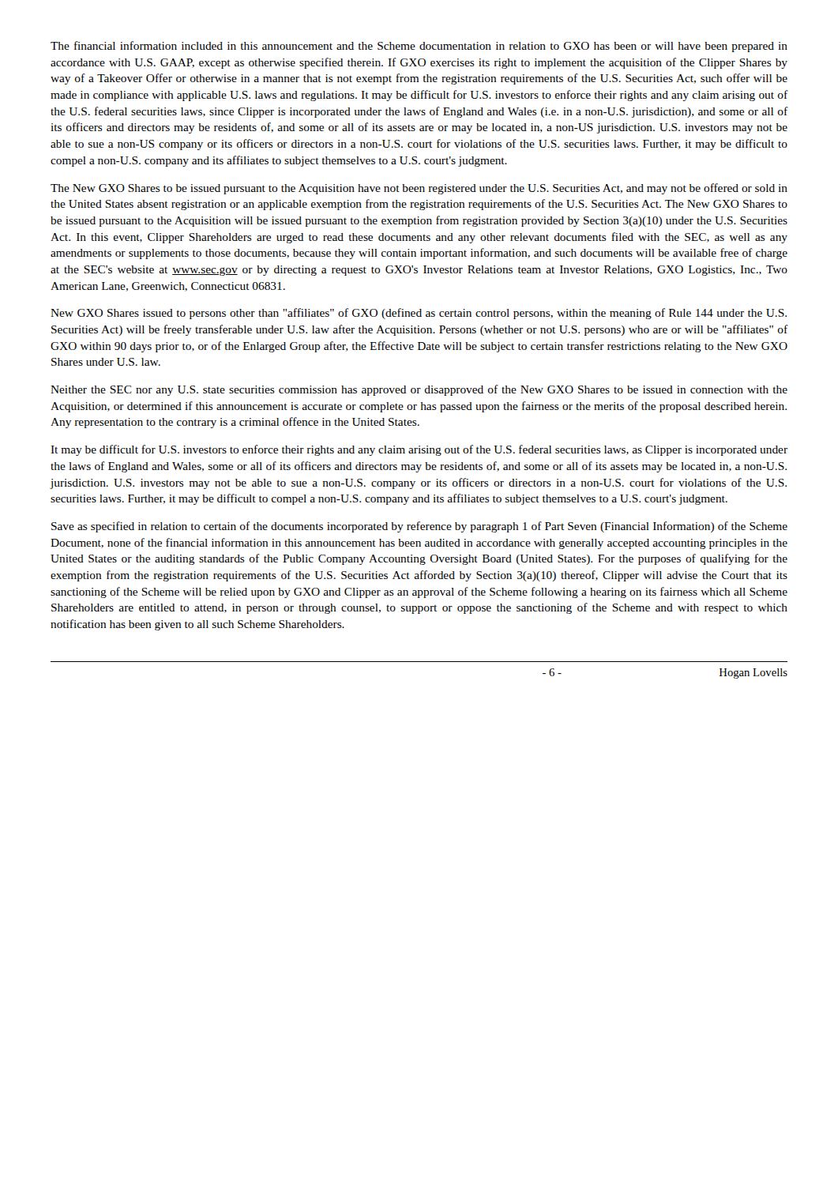The financial information included in this announcement and the Scheme documentation in relation to GXO has been or will have been prepared in accordance with U.S. GAAP, except as otherwise specified therein. If GXO exercises its right to implement the acquisition of the Clipper Shares by way of a Takeover Offer or otherwise in a manner that is not exempt from the registration requirements of the U.S. Securities Act, such offer will be made in compliance with applicable U.S. laws and regulations. It may be difficult for U.S. investors to enforce their rights and any claim arising out of the U.S. federal securities laws, since Clipper is incorporated under the laws of England and Wales (i.e. in a non-U.S. jurisdiction), and some or all of its officers and directors may be residents of, and some or all of its assets are or may be located in, a non-US jurisdiction. U.S. investors may not be able to sue a non-US company or its officers or directors in a non-U.S. court for violations of the U.S. securities laws. Further, it may be difficult to compel a non-U.S. company and its affiliates to subject themselves to a U.S. court's judgment.
The New GXO Shares to be issued pursuant to the Acquisition have not been registered under the U.S. Securities Act, and may not be offered or sold in the United States absent registration or an applicable exemption from the registration requirements of the U.S. Securities Act. The New GXO Shares to be issued pursuant to the Acquisition will be issued pursuant to the exemption from registration provided by Section 3(a)(10) under the U.S. Securities Act. In this event, Clipper Shareholders are urged to read these documents and any other relevant documents filed with the SEC, as well as any amendments or supplements to those documents, because they will contain important information, and such documents will be available free of charge at the SEC's website at www.sec.gov or by directing a request to GXO's Investor Relations team at Investor Relations, GXO Logistics, Inc., Two American Lane, Greenwich, Connecticut 06831.
New GXO Shares issued to persons other than "affiliates" of GXO (defined as certain control persons, within the meaning of Rule 144 under the U.S. Securities Act) will be freely transferable under U.S. law after the Acquisition. Persons (whether or not U.S. persons) who are or will be "affiliates" of GXO within 90 days prior to, or of the Enlarged Group after, the Effective Date will be subject to certain transfer restrictions relating to the New GXO Shares under U.S. law.
Neither the SEC nor any U.S. state securities commission has approved or disapproved of the New GXO Shares to be issued in connection with the Acquisition, or determined if this announcement is accurate or complete or has passed upon the fairness or the merits of the proposal described herein. Any representation to the contrary is a criminal offence in the United States.
It may be difficult for U.S. investors to enforce their rights and any claim arising out of the U.S. federal securities laws, as Clipper is incorporated under the laws of England and Wales, some or all of its officers and directors may be residents of, and some or all of its assets may be located in, a non-U.S. jurisdiction. U.S. investors may not be able to sue a non-U.S. company or its officers or directors in a non-U.S. court for violations of the U.S. securities laws. Further, it may be difficult to compel a non-U.S. company and its affiliates to subject themselves to a U.S. court's judgment.
Save as specified in relation to certain of the documents incorporated by reference by paragraph 1 of Part Seven (Financial Information) of the Scheme Document, none of the financial information in this announcement has been audited in accordance with generally accepted accounting principles in the United States or the auditing standards of the Public Company Accounting Oversight Board (United States). For the purposes of qualifying for the exemption from the registration requirements of the U.S. Securities Act afforded by Section 3(a)(10) thereof, Clipper will advise the Court that its sanctioning of the Scheme will be relied upon by GXO and Clipper as an approval of the Scheme following a hearing on its fairness which all Scheme Shareholders are entitled to attend, in person or through counsel, to support or oppose the sanctioning of the Scheme and with respect to which notification has been given to all such Scheme Shareholders.
- 6 -
Hogan Lovells